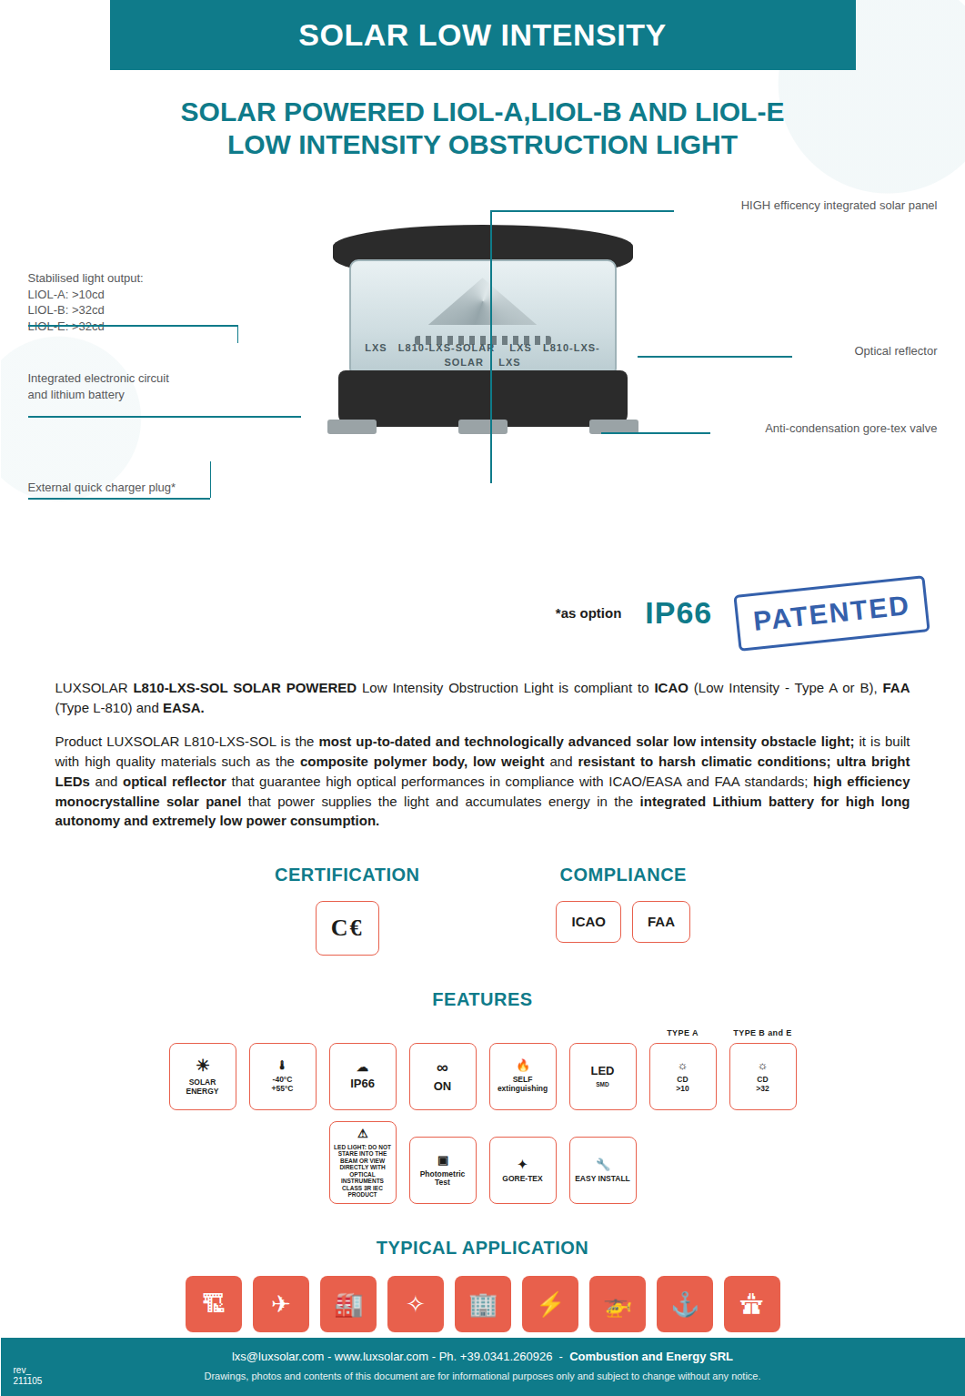SOLAR LOW INTENSITY
SOLAR POWERED LIOL-A,LIOL-B AND LIOL-E
LOW INTENSITY OBSTRUCTION LIGHT
LXS L810-LXS-SOLAR LXS L810-LXS-SOLAR LXS
HIGH efficency integrated solar panel
Optical reflector
Anti-condensation gore-tex valve
Stabilised light output:
LIOL-A: >10cd
LIOL-B: >32cd
LIOL-E: >32cd
Integrated electronic circuit
and lithium battery
External quick charger plug*
*as option IP66 PATENTED
LUXSOLAR L810-LXS-SOL SOLAR POWERED Low Intensity Obstruction Light is compliant to ICAO (Low Intensity - Type A or B), FAA (Type L-810) and EASA.
Product LUXSOLAR L810-LXS-SOL is the most up-to-dated and technologically advanced solar low intensity obstacle light; it is built with high quality materials such as the composite polymer body, low weight and resistant to harsh climatic conditions; ultra bright LEDs and optical reflector that guarantee high optical performances in compliance with ICAO/EASA and FAA standards; high efficiency monocrystalline solar panel that power supplies the light and accumulates energy in the integrated Lithium battery for high long autonomy and extremely low power consumption.
CERTIFICATION
C€
COMPLIANCE
ICAO FAA
FEATURES
☀ SOLAR
ENERGY
🌡 -40°C
+55°C
☁ IP66
∞ ON
🔥 SELF
extinguishing
LED SMD
TYPE A
☼ CD
>10
TYPE B and E
☼ CD
>32
⚠ LED LIGHT: DO NOT STARE INTO THE BEAM OR VIEW DIRECTLY WITH OPTICAL INSTRUMENTS CLASS 3R IEC PRODUCT
▣ Photometric
Test
✦ GORE-TEX
🔧 EASY INSTALL
TYPICAL APPLICATION
🏗
✈
🏭
✧
🏢
⚡
🚁
⚓
🛣
rev_
211105
lxs@luxsolar.com - www.luxsolar.com - Ph. +39.0341.260926 - Combustion and Energy SRL
Drawings, photos and contents of this document are for informational purposes only and subject to change without any notice.